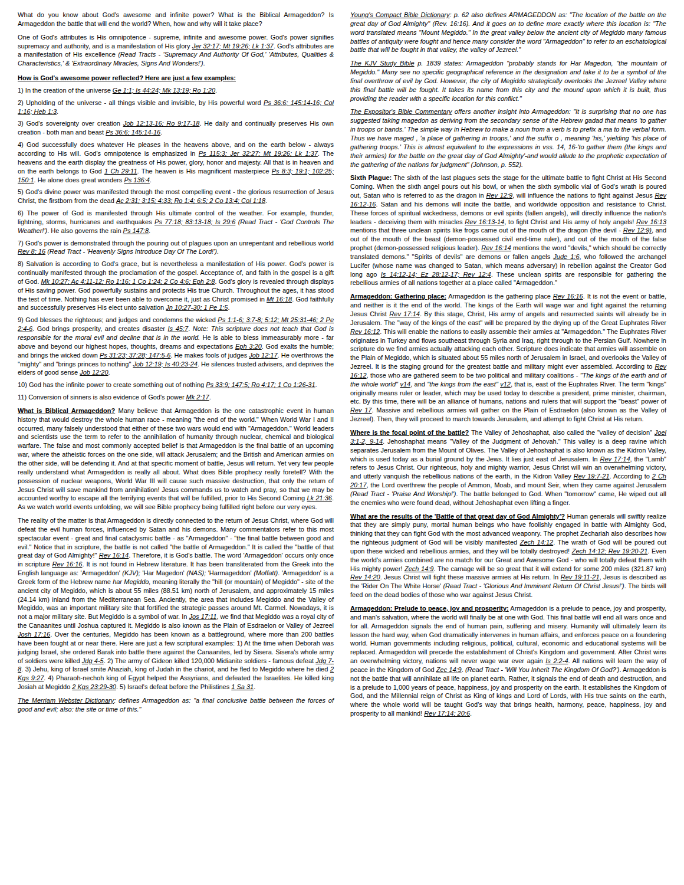What do you know about God's awesome and infinite power? What is the Biblical Armageddon? Is Armageddon the battle that will end the world? When, how and why will it take place?
One of God's attributes is His omnipotence - supreme, infinite and awesome power. God's power signifies supremacy and authority, and is a manifestation of His glory Jer 32:17; Mt 19:26; Lk 1:37. God's attributes are a manifestation of His excellence (Read Tracts - 'Supremacy And Authority Of God,' 'Attributes, Qualities & Characteristics,' & 'Extraordinary Miracles, Signs And Wonders!').
How is God's awesome power reflected? Here are just a few examples:
1) In the creation of the universe Ge 1:1; Is 44:24; Mk 13:19; Ro 1:20.
2) Upholding of the universe - all things visible and invisible, by His powerful word Ps 36:6; 145:14-16; Col 1:16; Heb 1:3.
3) God's sovereignty over creation Job 12:13-16; Ro 9:17-18. He daily and continually preserves His own creation - both man and beast Ps 36:6; 145:14-16.
4) God successfully does whatever He pleases in the heavens above, and on the earth below - always according to His will. God's omnipotence is emphasized in Ps 115:3; Jer 32:27; Mt 19:26; Lk 1:37. The heavens and the earth display the greatness of His power, glory, honor and majesty. All that is in heaven and on the earth belongs to God 1 Ch 29:11. The heaven is His magnificent masterpiece Ps 8:3; 19:1; 102:25; 150:1. He alone does great wonders Ps 136:4.
5) God's divine power was manifested through the most compelling event - the glorious resurrection of Jesus Christ, the firstborn from the dead Ac 2:31; 3:15; 4:33; Ro 1:4; 6:5; 2 Co 13:4; Col 1:18.
6) The power of God is manifested through His ultimate control of the weather. For example, thunder, lightning, storms, hurricanes and earthquakes Ps 77:18; 83:13-18; Is 29:6 (Read Tract - 'God Controls The Weather!'). He also governs the rain Ps 147:8.
7) God's power is demonstrated through the pouring out of plagues upon an unrepentant and rebellious world Rev 8; 16 (Read Tract - 'Heavenly Signs Introduce Day Of The Lord!').
8) Salvation is according to God's grace, but is nevertheless a manifestation of His power. God's power is continually manifested through the proclamation of the gospel. Acceptance of, and faith in the gospel is a gift of God. Mk 10:27; Ac 4:11-12; Ro 1:16; 1 Co 1:24; 2 Co 4:6; Eph 2:8. God's glory is revealed through displays of His saving power. God powerfully sustains and protects His true Church. Throughout the ages, it has stood the test of time. Nothing has ever been able to overcome it, just as Christ promised in Mt 16:18. God faithfully and successfully preserves His elect unto salvation Jn 10:27-30; 1 Pe 1:5.
9) God blesses the righteous; and judges and condemns the wicked Ps 1:1-6; 3:7-8; 5:12; Mt 25:31-46; 2 Pe 2:4-6. God brings prosperity, and creates disaster Is 45:7. Note: This scripture does not teach that God is responsible for the moral evil and decline that is in the world. He is able to bless immeasurably more - far above and beyond our highest hopes, thoughts, dreams and expectations Eph 3:20. God exalts the humble; and brings the wicked down Ps 31:23; 37:28; 147:5-6. He makes fools of judges Job 12:17. He overthrows the "mighty" and "brings princes to nothing" Job 12:19; Is 40:23-24. He silences trusted advisers, and deprives the elders of good sense Job 12:20.
10) God has the infinite power to create something out of nothing Ps 33:9; 147:5; Ro 4:17; 1 Co 1:26-31.
11) Conversion of sinners is also evidence of God's power Mk 2:17.
What is Biblical Armageddon? Many believe that Armageddon is the one catastrophic event in human history that would destroy the whole human race - meaning "the end of the world." When World War I and II occurred, many falsely understood that either of these two wars would end with "Armageddon." World leaders and scientists use the term to refer to the annihilation of humanity through nuclear, chemical and biological warfare. The false and most commonly accepted belief is that Armageddon is the final battle of an upcoming war, where the atheistic forces on the one side, will attack Jerusalem; and the British and American armies on the other side, will be defending it. And at that specific moment of battle, Jesus will return. Yet very few people really understand what Armageddon is really all about. What does Bible prophecy really foretell? With the possession of nuclear weapons, World War III will cause such massive destruction, that only the return of Jesus Christ will save mankind from annihilation! Jesus commands us to watch and pray, so that we may be accounted worthy to escape all the terrifying events that will be fulfilled, prior to His Second Coming Lk 21:36. As we watch world events unfolding, we will see Bible prophecy being fulfilled right before our very eyes.
The reality of the matter is that Armageddon is directly connected to the return of Jesus Christ, where God will defeat the evil human forces, influenced by Satan and his demons. Many commentators refer to this most spectacular event - great and final cataclysmic battle - as "Armageddon" - "the final battle between good and evil." Notice that in scripture, the battle is not called "the battle of Armageddon." It is called the "battle of that great day of God Almighty!" Rev 16:14. Therefore, it is God's battle. The word 'Armageddon' occurs only once in scripture Rev 16:16. It is not found in Hebrew literature. It has been transliterated from the Greek into the English language as: 'Armageddon' (KJV); 'Har Magedon' (NAS); 'Harmageddon' (Moffatt). 'Armageddon' is a Greek form of the Hebrew name har Megiddo, meaning literally the "hill (or mountain) of Megiddo" - site of the ancient city of Megiddo, which is about 55 miles (88.51 km) north of Jerusalem, and approximately 15 miles (24.14 km) inland from the Mediterranean Sea. Anciently, the area that includes Megiddo and the Valley of Megiddo, was an important military site that fortified the strategic passes around Mt. Carmel. Nowadays, it is not a major military site. But Megiddo is a symbol of war. In Jos 17:11, we find that Megiddo was a royal city of the Canaanites until Joshua captured it. Megiddo is also known as the Plain of Esdraelon or Valley of Jezreel Josh 17:16. Over the centuries, Megiddo has been known as a battleground, where more than 200 battles have been fought at or near there. Here are just a few scriptural examples: 1) At the time when Deborah was judging Israel, she ordered Barak into battle there against the Canaanites, led by Sisera. Sisera's whole army of soldiers were killed Jdg 4-5. 2) The army of Gideon killed 120,000 Midianite soldiers - famous defeat Jdg 7-8. 3) Jehu, king of Israel smite Ahaziah, king of Judah in the chariot, and he fled to Megiddo where he died 2 Kgs 9:27. 4) Pharaoh-nechoh king of Egypt helped the Assyrians, and defeated the Israelites. He killed king Josiah at Megiddo 2 Kgs 23:29-30. 5) Israel's defeat before the Philistines 1 Sa 31.
The Merriam Webster Dictionary: defines Armageddon as: "a final conclusive battle between the forces of good and evil; also: the site or time of this."
Young's Compact Bible Dictionary: p. 62 also defines ARMAGEDDON as: "The location of the battle on the great day of God Almighty" (Rev. 16:16). And it goes on to define more exactly where this location is: "The word translated means "Mount Megiddo." In the great valley below the ancient city of Megiddo many famous battles of antiquity were fought and hence many consider the word "Armageddon" to refer to an eschatological battle that will be fought in that valley, the valley of Jezreel."
The KJV Study Bible p. 1839 states: Armageddon "probably stands for Har Magedon, "the mountain of Megiddo." Many see no specific geographical reference in the designation and take it to be a symbol of the final overthrow of evil by God. However, the city of Megiddo strategically overlooks the Jezreel Valley where this final battle will be fought. It takes its name from this city and the mound upon which it is built, thus providing the reader with a specific location for this conflict."
The Expositor's Bible Commentary offers another insight into Armageddon: "It is surprising that no one has suggested taking magedon as deriving from the secondary sense of the Hebrew gadad that means 'to gather in troops or bands.' The simple way in Hebrew to make a noun from a verb is to prefix a ma to the verbal form. Thus we have maged , 'a place of gathering in troops,' and the suffix o , meaning 'his,' yielding 'his place of gathering troops.' This is almost equivalent to the expressions in vss. 14, 16-'to gather them (the kings and their armies) for the battle on the great day of God Almighty'-and would allude to the prophetic expectation of the gathering of the nations for judgment" (Johnson, p. 552).
Sixth Plague: The sixth of the last plagues sets the stage for the ultimate battle to fight Christ at His Second Coming. When the sixth angel pours out his bowl, or when the sixth symbolic vial of God's wrath is poured out, Satan who is referred to as the dragon in Rev 12:9, will influence the nations to fight against Jesus Rev 16:12-16. Satan and his demons will incite the battle, and worldwide opposition and resistance to Christ. These forces of spiritual wickedness, demons or evil spirits (fallen angels), will directly influence the nation's leaders - deceiving them with miracles Rev 16:13-14, to fight Christ and His army of holy angels! Rev 16:13 mentions that three unclean spirits like frogs came out of the mouth of the dragon (the devil - Rev 12:9), and out of the mouth of the beast (demon-possessed civil end-time ruler), and out of the mouth of the false prophet (demon-possessed religious leader). Rev 16:14 mentions the word "devils," which should be correctly translated demons." "Spirits of devils" are demons or fallen angels Jude 1:6, who followed the archangel Lucifer (whose name was changed to Satan, which means adversary) in rebellion against the Creator God long ago Is 14:12-14; Ez 28:12-17; Rev 12:4. These unclean spirits are responsible for gathering the rebellious armies of all nations together at a place called "Armageddon."
Armageddon: Gathering place: Armageddon is the gathering place Rev 16:16. It is not the event or battle, and neither is it the end of the world. The kings of the Earth will wage war and fight against the returning Jesus Christ Rev 17:14. By this stage, Christ, His army of angels and resurrected saints will already be in Jerusalem. The "way of the kings of the east" will be prepared by the drying up of the Great Euphrates River Rev 16:12. This will enable the nations to easily assemble their armies at "Armageddon." The Euphrates River originates in Turkey and flows southeast through Syria and Iraq, right through to the Persian Gulf. Nowhere in scripture do we find armies actually attacking each other. Scripture does indicate that armies will assemble on the Plain of Megiddo, which is situated about 55 miles north of Jerusalem in Israel, and overlooks the Valley of Jezreel. It is the staging ground for the greatest battle and military might ever assembled. According to Rev 16:12, those who are gathered seem to be two political and military coalitions - "The kings of the earth and of the whole world" v14, and "the kings from the east" v12, that is, east of the Euphrates River. The term "kings" originally means ruler or leader, which may be used today to describe a president, prime minister, chairman, etc. By this time, there will be an alliance of humans, nations and rulers that will support the "beast" power of Rev 17. Massive and rebellious armies will gather on the Plain of Esdraelon (also known as the Valley of Jezreel). Then, they will proceed to march towards Jerusalem, and attempt to fight Christ at His return.
Where is the focal point of the battle? The Valley of Jehoshaphat, also called the "valley of decision" Joel 3:1-2, 9-14. Jehoshaphat means "Valley of the Judgment of Jehovah." This valley is a deep ravine which separates Jerusalem from the Mount of Olives. The Valley of Jehoshaphat is also known as the Kidron Valley, which is used today as a burial ground by the Jews. It lies just east of Jerusalem. In Rev 17:14, the "Lamb" refers to Jesus Christ. Our righteous, holy and mighty warrior, Jesus Christ will win an overwhelming victory, and utterly vanquish the rebellious nations of the earth, in the Kidron Valley Rev 19:7-21. According to 2 Ch 20:17, the Lord overthrew the people of Ammon, Moab, and mount Seir, when they came against Jerusalem (Read Tract - 'Praise And Worship!'). The battle belonged to God. When "tomorrow" came, He wiped out all the enemies who were found dead, without Jehoshaphat even lifting a finger.
What are the results of the 'Battle of that great day of God Almighty'? Human generals will swiftly realize that they are simply puny, mortal human beings who have foolishly engaged in battle with Almighty God, thinking that they can fight God with the most advanced weaponry. The prophet Zechariah also describes how the righteous judgment of God will be visibly manifested Zech 14:12. The wrath of God will be poured out upon these wicked and rebellious armies, and they will be totally destroyed! Zech 14:12; Rev 19:20-21. Even the world's armies combined are no match for our Great and Awesome God - who will totally defeat them with His mighty power! Zech 14:9. The carnage will be so great that it will extend for some 200 miles (321.87 km) Rev 14:20. Jesus Christ will fight these massive armies at His return. In Rev 19:11-21, Jesus is described as the 'Rider On The White Horse' (Read Tract - 'Glorious And Imminent Return Of Christ Jesus!'). The birds will feed on the dead bodies of those who war against Jesus Christ.
Armageddon: Prelude to peace, joy and prosperity: Armageddon is a prelude to peace, joy and prosperity, and man's salvation, where the world will finally be at one with God. This final battle will end all wars once and for all. Armageddon signals the end of human pain, suffering and misery. Humanity will ultimately learn its lesson the hard way, when God dramatically intervenes in human affairs, and enforces peace on a foundering world. Human governments including religious, political, cultural, economic and educational systems will be replaced. Armageddon will precede the establishment of Christ's Kingdom and government. After Christ wins an overwhelming victory, nations will never wage war ever again Is 2:2-4. All nations will learn the way of peace in the Kingdom of God Zec 14:9. (Read Tract - 'Will You Inherit The Kingdom Of God?'). Armageddon is not the battle that will annihilate all life on planet earth. Rather, it signals the end of death and destruction, and is a prelude to 1,000 years of peace, happiness, joy and prosperity on the earth. It establishes the Kingdom of God, and the Millennial reign of Christ as King of kings and Lord of Lords, with His true saints on the earth, where the whole world will be taught God's way that brings health, harmony, peace, happiness, joy and prosperity to all mankind! Rev 17:14; 20:6.